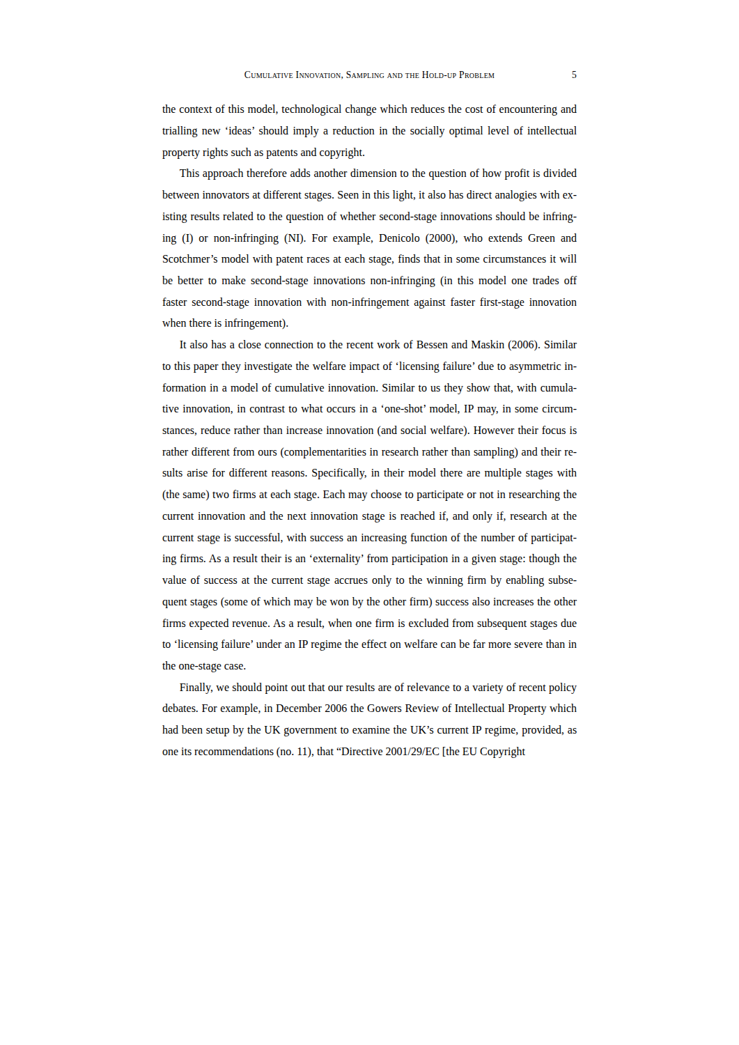Cumulative Innovation, Sampling and the Hold-up Problem 5
the context of this model, technological change which reduces the cost of encountering and trialling new ‘ideas’ should imply a reduction in the socially optimal level of intellectual property rights such as patents and copyright.
This approach therefore adds another dimension to the question of how profit is divided between innovators at different stages. Seen in this light, it also has direct analogies with existing results related to the question of whether second-stage innovations should be infringing (I) or non-infringing (NI). For example, Denicolo (2000), who extends Green and Scotchmer’s model with patent races at each stage, finds that in some circumstances it will be better to make second-stage innovations non-infringing (in this model one trades off faster second-stage innovation with non-infringement against faster first-stage innovation when there is infringement).
It also has a close connection to the recent work of Bessen and Maskin (2006). Similar to this paper they investigate the welfare impact of ‘licensing failure’ due to asymmetric information in a model of cumulative innovation. Similar to us they show that, with cumulative innovation, in contrast to what occurs in a ‘one-shot’ model, IP may, in some circumstances, reduce rather than increase innovation (and social welfare). However their focus is rather different from ours (complementarities in research rather than sampling) and their results arise for different reasons. Specifically, in their model there are multiple stages with (the same) two firms at each stage. Each may choose to participate or not in researching the current innovation and the next innovation stage is reached if, and only if, research at the current stage is successful, with success an increasing function of the number of participating firms. As a result their is an ‘externality’ from participation in a given stage: though the value of success at the current stage accrues only to the winning firm by enabling subsequent stages (some of which may be won by the other firm) success also increases the other firms expected revenue. As a result, when one firm is excluded from subsequent stages due to ‘licensing failure’ under an IP regime the effect on welfare can be far more severe than in the one-stage case.
Finally, we should point out that our results are of relevance to a variety of recent policy debates. For example, in December 2006 the Gowers Review of Intellectual Property which had been setup by the UK government to examine the UK’s current IP regime, provided, as one its recommendations (no. 11), that “Directive 2001/29/EC [the EU Copyright